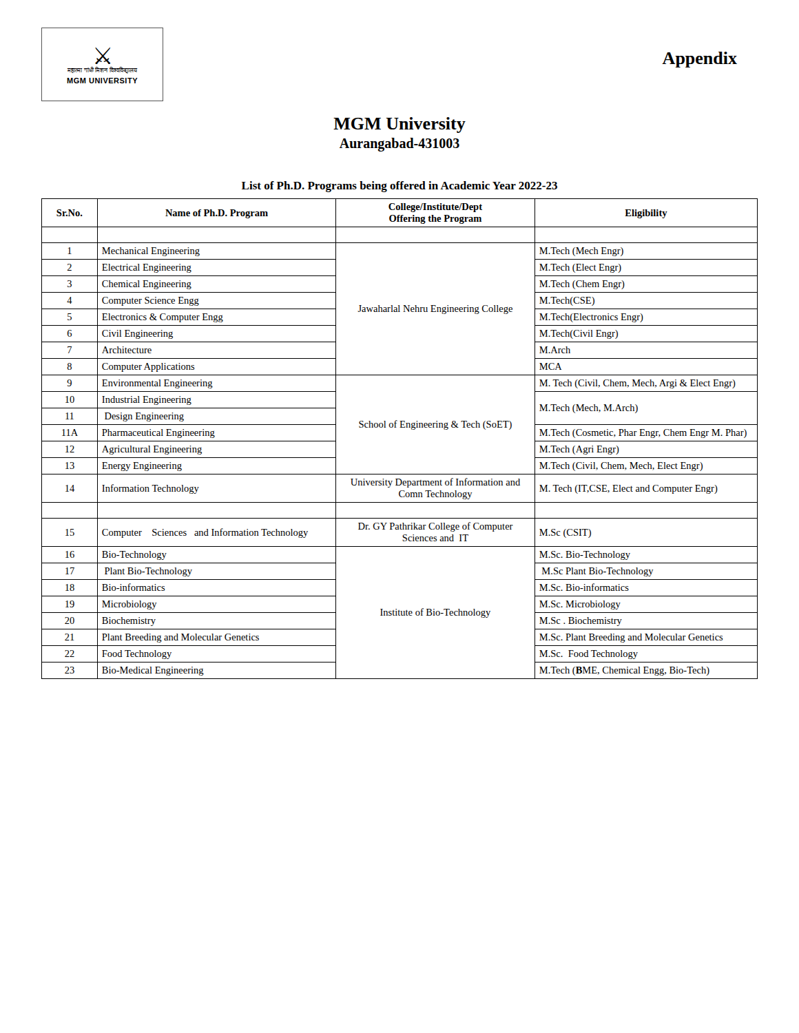⚔
महात्मा गांधी मिशन विश्वविद्यालय
MGM UNIVERSITY
Appendix
MGM University
Aurangabad-431003
List of Ph.D. Programs being offered in Academic Year 2022-23
| Sr.No. | Name of Ph.D. Program | College/Institute/Dept Offering the Program | Eligibility |
| --- | --- | --- | --- |
| 1 | Mechanical Engineering | Jawaharlal Nehru Engineering College | M.Tech (Mech Engr) |
| 2 | Electrical Engineering | M.Tech (Elect Engr) |
| 3 | Chemical Engineering | M.Tech (Chem Engr) |
| 4 | Computer Science Engg | M.Tech(CSE) |
| 5 | Electronics & Computer Engg | M.Tech(Electronics Engr) |
| 6 | Civil Engineering | M.Tech(Civil Engr) |
| 7 | Architecture | M.Arch |
| 8 | Computer Applications | MCA |
| 9 | Environmental Engineering | School of Engineering & Tech (SoET) | M. Tech (Civil, Chem, Mech, Argi & Elect Engr) |
| 10 | Industrial Engineering | M.Tech (Mech, M.Arch) |
| 11 | Design Engineering |
| 11A | Pharmaceutical Engineering | M.Tech (Cosmetic, Phar Engr, Chem Engr M. Phar) |
| 12 | Agricultural Engineering | M.Tech (Agri Engr) |
| 13 | Energy Engineering | M.Tech (Civil, Chem, Mech, Elect Engr) |
| 14 | Information Technology | University Department of Information and Comn Technology | M. Tech (IT,CSE, Elect and Computer Engr) |
| 15 | Computer Sciences and Information Technology | Dr. GY Pathrikar College of Computer Sciences and IT | M.Sc (CSIT) |
| 16 | Bio-Technology | Institute of Bio-Technology | M.Sc. Bio-Technology |
| 17 | Plant Bio-Technology | M.Sc Plant Bio-Technology |
| 18 | Bio-informatics | M.Sc. Bio-informatics |
| 19 | Microbiology | M.Sc. Microbiology |
| 20 | Biochemistry | M.Sc . Biochemistry |
| 21 | Plant Breeding and Molecular Genetics | M.Sc. Plant Breeding and Molecular Genetics |
| 22 | Food Technology | M.Sc. Food Technology |
| 23 | Bio-Medical Engineering | M.Tech ( B ME, Chemical Engg, Bio-Tech) |